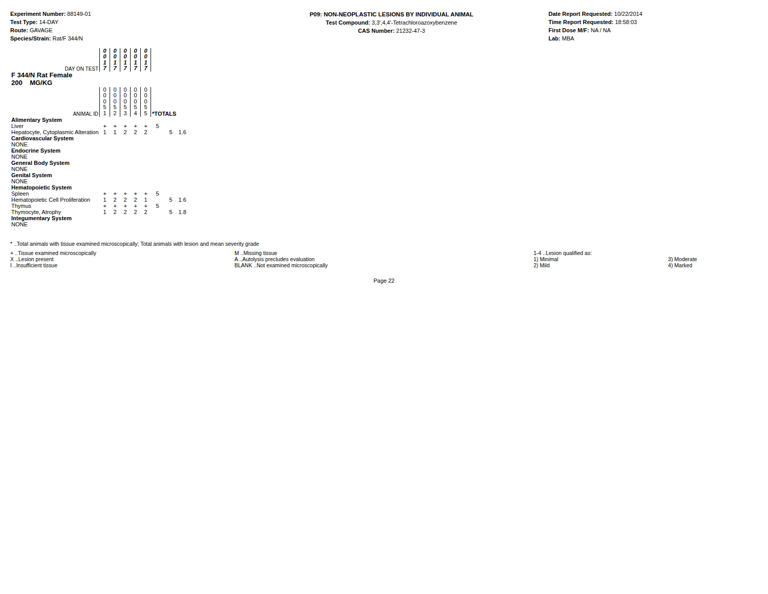| Experiment Number: 88149-01 Test Type: 14-DAY Route: GAVAGE Species/Strain: Rat/F 344/N | P09: NON-NEOPLASTIC LESIONS BY INDIVIDUAL ANIMAL Test Compound: 3,3',4,4'-Tetrachloroazoxybenzene CAS Number: 21232-47-3 | Date Report Requested: 10/22/2014 Time Report Requested: 18:58:03 First Dose M/F: NA / NA Lab: MBA |
| DAY ON TEST | 0 0 1 7 | 0 0 1 7 | 0 0 1 7 | 0 0 1 7 | 0 0 1 7 | | | |
| F 344/N Rat Female 200 MG/KG | | | | |
| ANIMAL ID | 0 0 0 5 1 | 0 0 0 5 2 | 0 0 0 5 3 | 0 0 0 5 4 | 0 0 0 5 5 | *TOTALS |
| Alimentary System |
| Liver | + | + | + | + | + | 5 | | |
| Hepatocyte, Cytoplasmic Alteration | 1 | 1 | 2 | 2 | 2 | | 5 | 1.6 |
| Cardiovascular System |
| NONE | |
| Endocrine System |
| NONE | |
| General Body System |
| NONE | |
| Genital System |
| NONE | |
| Hematopoietic System |
| Spleen | + | + | + | + | + | 5 | | |
| Hematopoietic Cell Proliferation | 1 | 2 | 2 | 2 | 1 | | 5 | 1.6 |
| Thymus | + | + | + | + | + | 5 | | |
| Thymocyte, Atrophy | 1 | 2 | 2 | 2 | 2 | | 5 | 1.8 |
| Integumentary System |
| NONE | |
* ..Total animals with tissue examined microscopically; Total animals with lesion and mean severity grade
| + ..Tissue examined microscopically | M ..Missing tissue | 1-4 ..Lesion qualified as: | |
| X ..Lesion present | A ..Autolysis precludes evaluation | 1) Minimal | 3) Moderate |
| I ..Insufficient tissue | BLANK ..Not examined microscopically | 2) Mild | 4) Marked |
Page 22